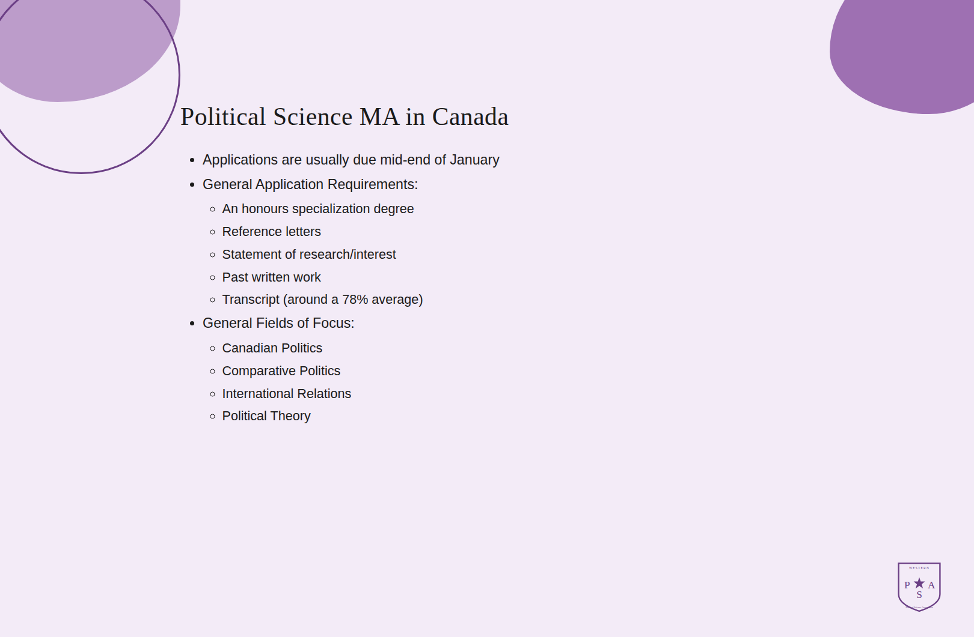Political Science MA in Canada
Applications are usually due mid-end of January
General Application Requirements:
An honours specialization degree
Reference letters
Statement of research/interest
Past written work
Transcript (around a 78% average)
General Fields of Focus:
Canadian Politics
Comparative Politics
International Relations
Political Theory
WESTERN P A S Political Science Association